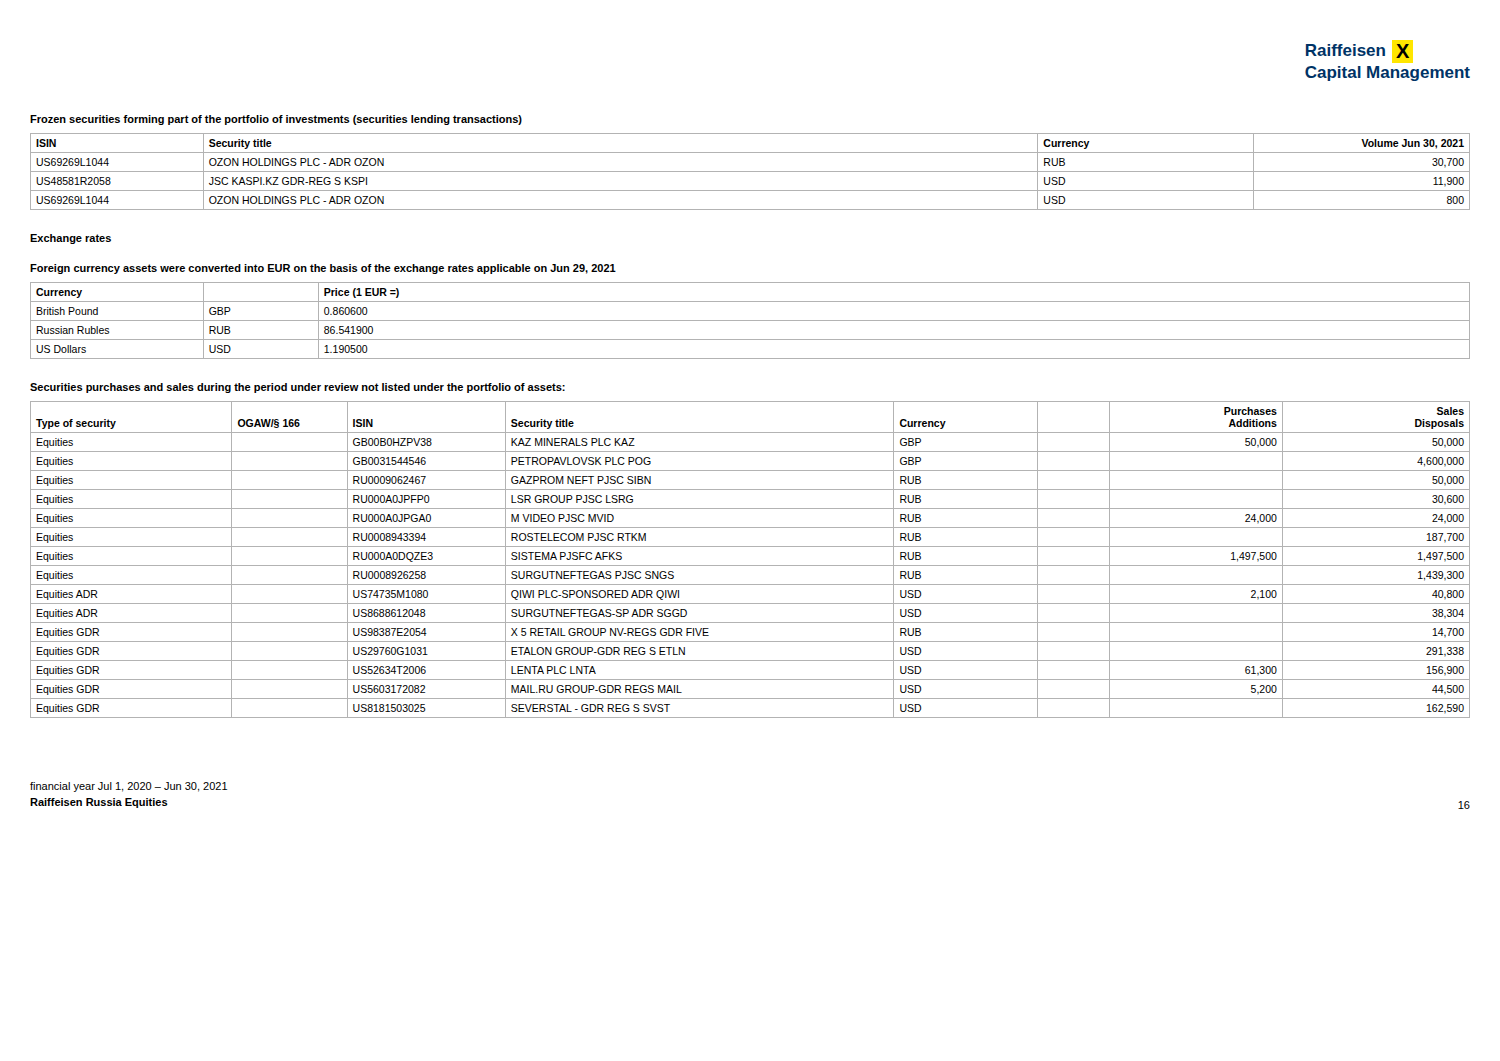RaiffeisenX
Capital Management
Frozen securities forming part of the portfolio of investments (securities lending transactions)
| ISIN | Security title | Currency | Volume Jun 30, 2021 |
| --- | --- | --- | --- |
| US69269L1044 | OZON HOLDINGS PLC - ADR OZON | RUB | 30,700 |
| US48581R2058 | JSC KASPI.KZ GDR-REG S KSPI | USD | 11,900 |
| US69269L1044 | OZON HOLDINGS PLC - ADR OZON | USD | 800 |
Exchange rates
Foreign currency assets were converted into EUR on the basis of the exchange rates applicable on Jun 29, 2021
| Currency | | Price (1 EUR =) |
| --- | --- | --- |
| British Pound | GBP | 0.860600 |
| Russian Rubles | RUB | 86.541900 |
| US Dollars | USD | 1.190500 |
Securities purchases and sales during the period under review not listed under the portfolio of assets:
| Type of security | OGAW/§ 166 | ISIN | Security title | Currency | | Purchases Additions | Sales Disposals |
| --- | --- | --- | --- | --- | --- | --- | --- |
| Equities | | GB00B0HZPV38 | KAZ MINERALS PLC KAZ | GBP | | 50,000 | 50,000 |
| Equities | | GB0031544546 | PETROPAVLOVSK PLC POG | GBP | | | 4,600,000 |
| Equities | | RU0009062467 | GAZPROM NEFT PJSC SIBN | RUB | | | 50,000 |
| Equities | | RU000A0JPFP0 | LSR GROUP PJSC LSRG | RUB | | | 30,600 |
| Equities | | RU000A0JPGA0 | M VIDEO PJSC MVID | RUB | | 24,000 | 24,000 |
| Equities | | RU0008943394 | ROSTELECOM PJSC RTKM | RUB | | | 187,700 |
| Equities | | RU000A0DQZE3 | SISTEMA PJSFC AFKS | RUB | | 1,497,500 | 1,497,500 |
| Equities | | RU0008926258 | SURGUTNEFTEGAS PJSC SNGS | RUB | | | 1,439,300 |
| Equities ADR | | US74735M1080 | QIWI PLC-SPONSORED ADR QIWI | USD | | 2,100 | 40,800 |
| Equities ADR | | US8688612048 | SURGUTNEFTEGAS-SP ADR SGGD | USD | | | 38,304 |
| Equities GDR | | US98387E2054 | X 5 RETAIL GROUP NV-REGS GDR FIVE | RUB | | | 14,700 |
| Equities GDR | | US29760G1031 | ETALON GROUP-GDR REG S ETLN | USD | | | 291,338 |
| Equities GDR | | US52634T2006 | LENTA PLC LNTA | USD | | 61,300 | 156,900 |
| Equities GDR | | US5603172082 | MAIL.RU GROUP-GDR REGS MAIL | USD | | 5,200 | 44,500 |
| Equities GDR | | US8181503025 | SEVERSTAL - GDR REG S SVST | USD | | | 162,590 |
financial year Jul 1, 2020 – Jun 30, 2021
Raiffeisen Russia Equities
16